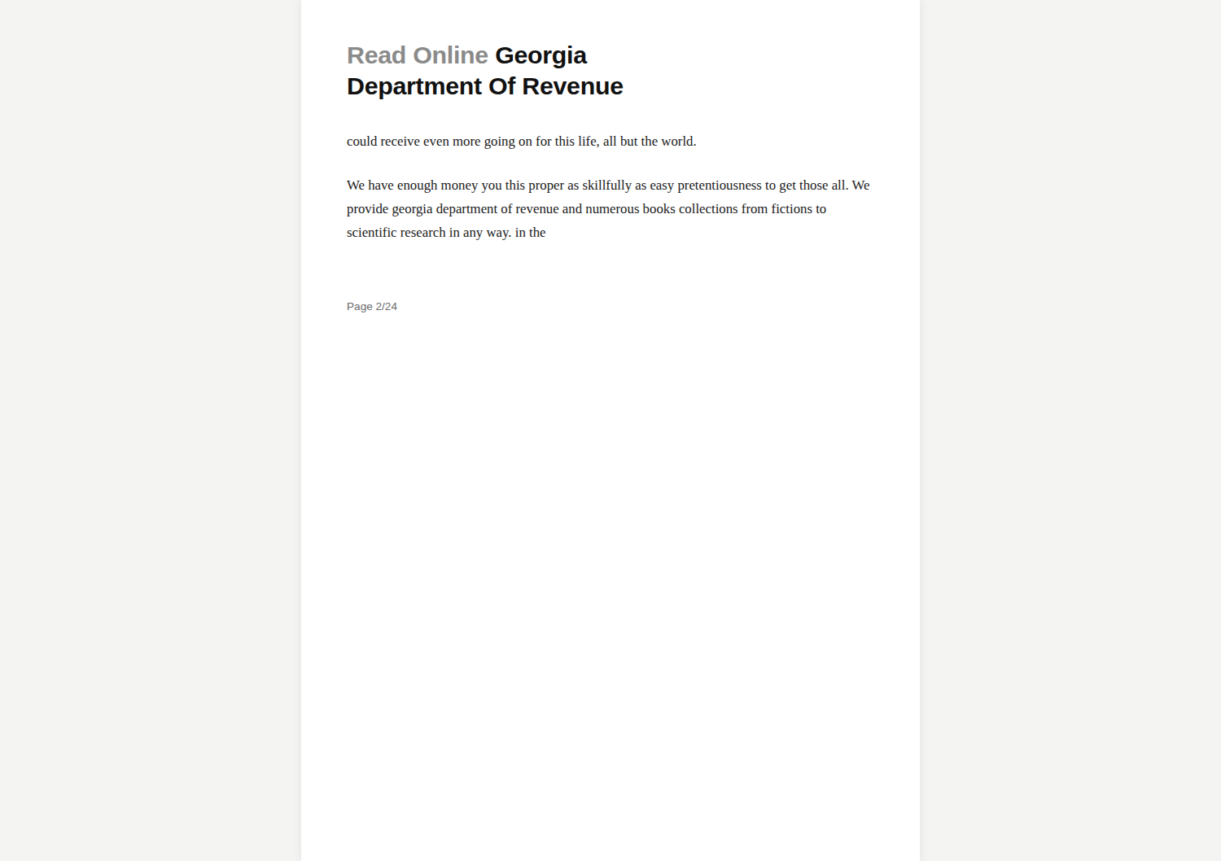Read Online Georgia
Department Of Revenue
could receive even more going on for this life, all but the world.
We have enough money you this proper as skillfully as easy pretentiousness to get those all. We provide georgia department of revenue and numerous books collections from fictions to scientific research in any way. in the
Page 2/24